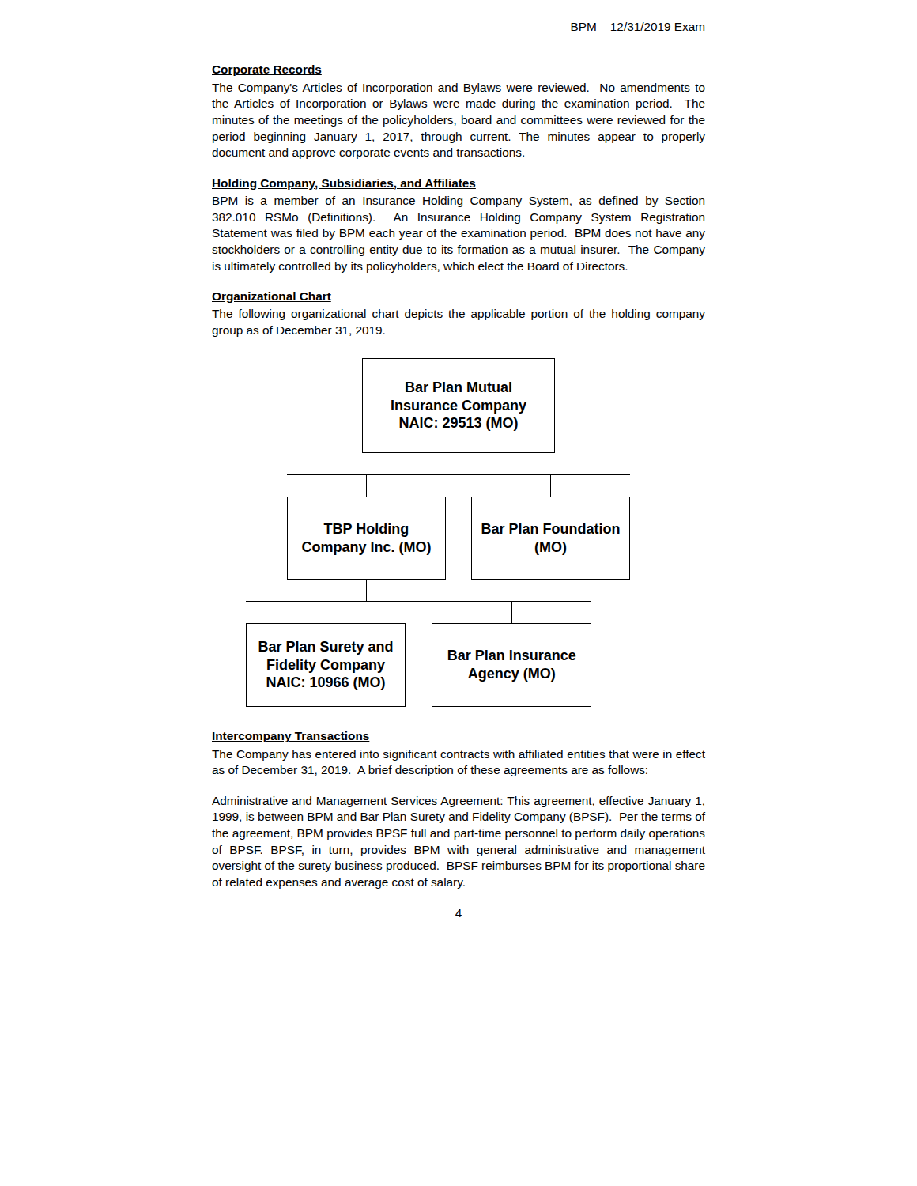BPM – 12/31/2019 Exam
Corporate Records
The Company's Articles of Incorporation and Bylaws were reviewed. No amendments to the Articles of Incorporation or Bylaws were made during the examination period. The minutes of the meetings of the policyholders, board and committees were reviewed for the period beginning January 1, 2017, through current. The minutes appear to properly document and approve corporate events and transactions.
Holding Company, Subsidiaries, and Affiliates
BPM is a member of an Insurance Holding Company System, as defined by Section 382.010 RSMo (Definitions). An Insurance Holding Company System Registration Statement was filed by BPM each year of the examination period. BPM does not have any stockholders or a controlling entity due to its formation as a mutual insurer. The Company is ultimately controlled by its policyholders, which elect the Board of Directors.
Organizational Chart
The following organizational chart depicts the applicable portion of the holding company group as of December 31, 2019.
| Bar Plan Mutual Insurance Company NAIC: 29513 (MO) |
| | TBP Holding Company Inc. (MO) | | Bar Plan Foundation (MO) | |
| | Bar Plan Surety and Fidelity Company NAIC: 10966 (MO) | | Bar Plan Insurance Agency (MO) | |
Intercompany Transactions
The Company has entered into significant contracts with affiliated entities that were in effect as of December 31, 2019. A brief description of these agreements are as follows:
Administrative and Management Services Agreement: This agreement, effective January 1, 1999, is between BPM and Bar Plan Surety and Fidelity Company (BPSF). Per the terms of the agreement, BPM provides BPSF full and part-time personnel to perform daily operations of BPSF. BPSF, in turn, provides BPM with general administrative and management oversight of the surety business produced. BPSF reimburses BPM for its proportional share of related expenses and average cost of salary.
4